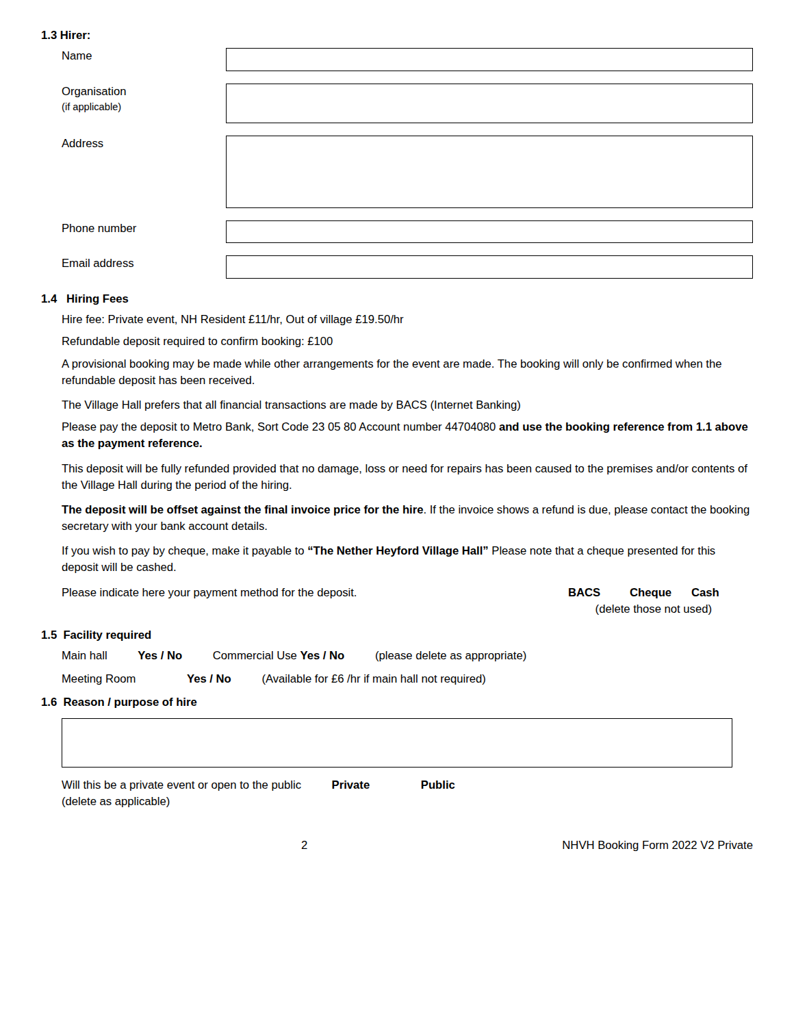1.3 Hirer:
Name
Organisation(if applicable)
Address
Phone number
Email address
1.4 Hiring Fees
Hire fee: Private event, NH Resident £11/hr, Out of village £19.50/hr
Refundable deposit required to confirm booking: £100
A provisional booking may be made while other arrangements for the event are made. The booking will only be confirmed when the refundable deposit has been received.
The Village Hall prefers that all financial transactions are made by BACS (Internet Banking)
Please pay the deposit to Metro Bank, Sort Code 23 05 80 Account number 44704080 and use the booking reference from 1.1 above as the payment reference.
This deposit will be fully refunded provided that no damage, loss or need for repairs has been caused to the premises and/or contents of the Village Hall during the period of the hiring.
The deposit will be offset against the final invoice price for the hire. If the invoice shows a refund is due, please contact the booking secretary with your bank account details.
If you wish to pay by cheque, make it payable to “The Nether Heyford Village Hall” Please note that a cheque presented for this deposit will be cashed.
Please indicate here your payment method for the deposit. BACS Cheque Cash
(delete those not used)
1.5 Facility required
Main hall Yes / No Commercial Use Yes / No (please delete as appropriate)
Meeting Room Yes / No (Available for £6 /hr if main hall not required)
1.6 Reason / purpose of hire
Will this be a private event or open to the public Private Public
(delete as applicable)
2 NHVH Booking Form 2022 V2 Private